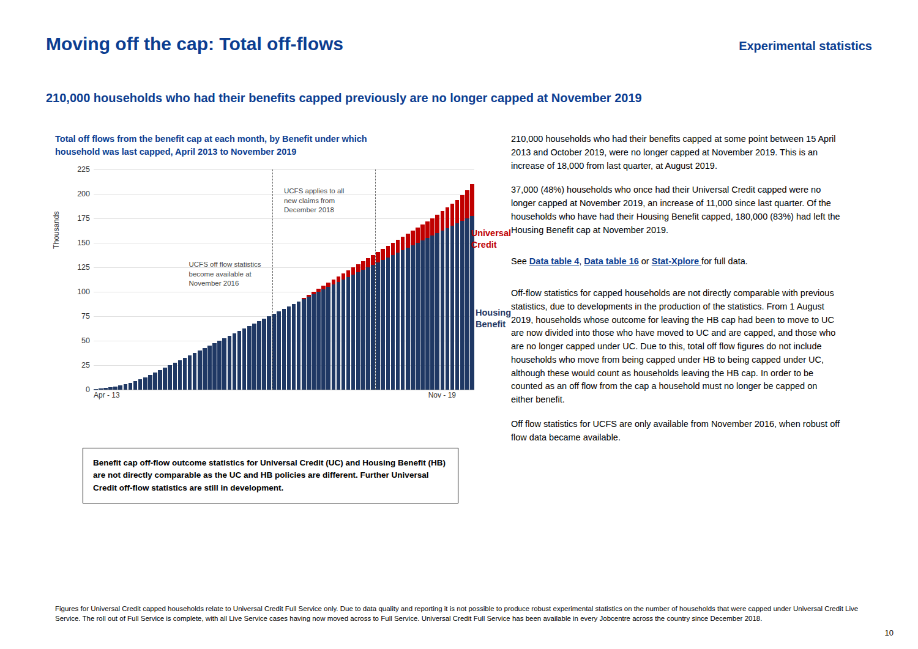Moving off the cap: Total off-flows
Experimental statistics
210,000 households who had their benefits capped previously are no longer capped at November 2019
Total off flows from the benefit cap at each month, by Benefit under which
household was last capped, April 2013 to November 2019
Thousands
225
200
175
150
125
100
75
50
25
0
UCFS applies to all
new claims from
December 2018
UCFS off flow statistics
become available at
November 2016
Apr - 13
Nov - 19
Universal
Credit
Housing
Benefit
Benefit cap off-flow outcome statistics for Universal Credit (UC) and Housing Benefit (HB) are not directly comparable as the UC and HB policies are different. Further Universal Credit off-flow statistics are still in development.
210,000 households who had their benefits capped at some point between 15 April 2013 and October 2019, were no longer capped at November 2019. This is an increase of 18,000 from last quarter, at August 2019.
37,000 (48%) households who once had their Universal Credit capped were no longer capped at November 2019, an increase of 11,000 since last quarter. Of the households who have had their Housing Benefit capped, 180,000 (83%) had left the Housing Benefit cap at November 2019.
See Data table 4, Data table 16 or Stat-Xplore for full data.
Off-flow statistics for capped households are not directly comparable with previous statistics, due to developments in the production of the statistics. From 1 August 2019, households whose outcome for leaving the HB cap had been to move to UC are now divided into those who have moved to UC and are capped, and those who are no longer capped under UC. Due to this, total off flow figures do not include households who move from being capped under HB to being capped under UC, although these would count as households leaving the HB cap. In order to be counted as an off flow from the cap a household must no longer be capped on either benefit.
Off flow statistics for UCFS are only available from November 2016, when robust off flow data became available.
Figures for Universal Credit capped households relate to Universal Credit Full Service only. Due to data quality and reporting it is not possible to produce robust experimental statistics on the number of households that were capped under Universal Credit Live Service. The roll out of Full Service is complete, with all Live Service cases having now moved across to Full Service. Universal Credit Full Service has been available in every Jobcentre across the country since December 2018.
10